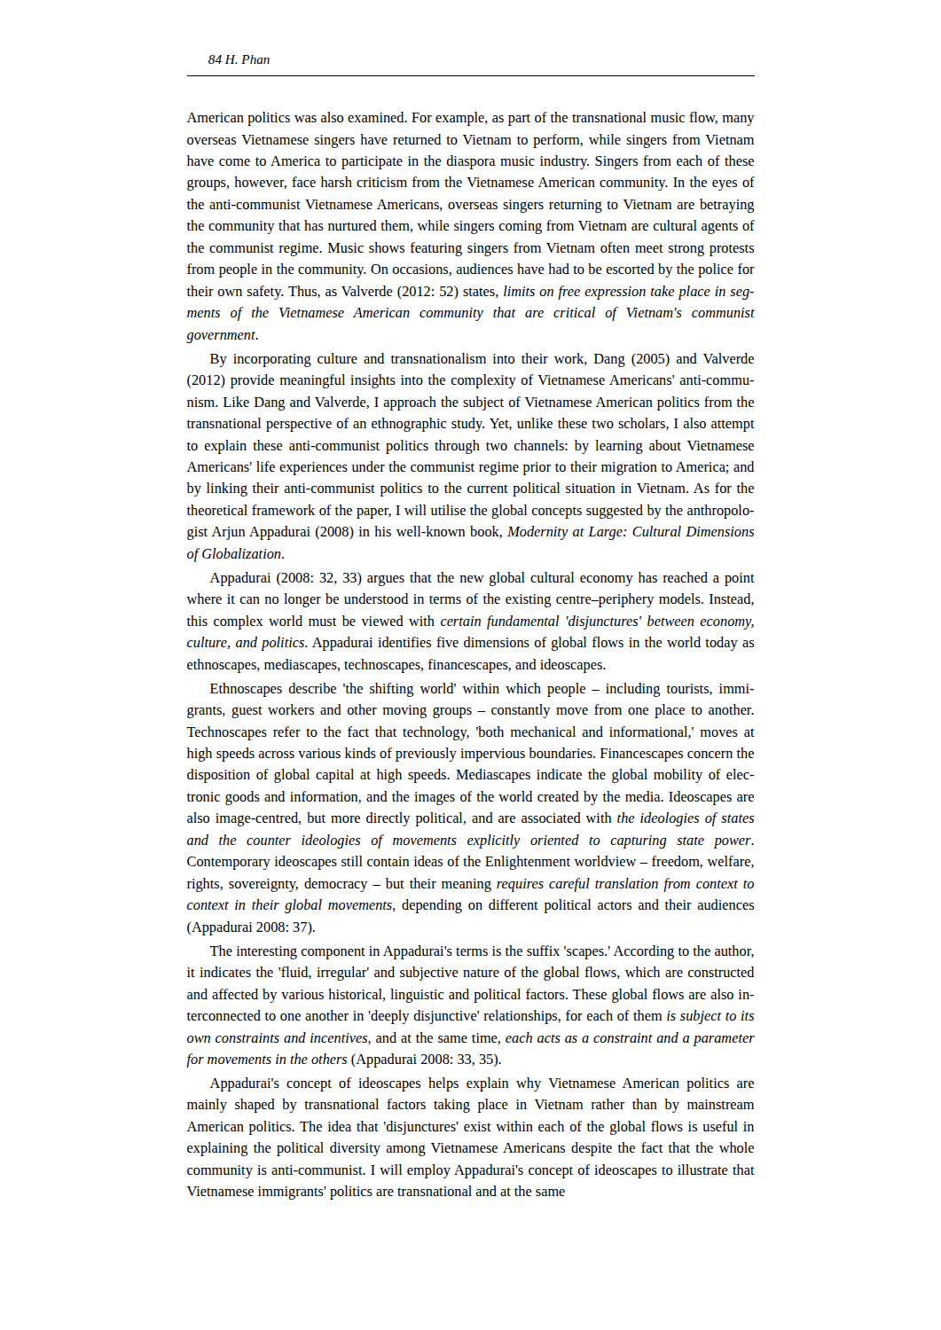84 H. Phan
American politics was also examined. For example, as part of the transnational music flow, many overseas Vietnamese singers have returned to Vietnam to perform, while singers from Vietnam have come to America to participate in the diaspora music industry. Singers from each of these groups, however, face harsh criticism from the Vietnamese American community. In the eyes of the anti-communist Vietnamese Americans, overseas singers returning to Vietnam are betraying the community that has nurtured them, while singers coming from Vietnam are cultural agents of the communist regime. Music shows featuring singers from Vietnam often meet strong protests from people in the community. On occasions, audiences have had to be escorted by the police for their own safety. Thus, as Valverde (2012: 52) states, limits on free expression take place in segments of the Vietnamese American community that are critical of Vietnam's communist government.
By incorporating culture and transnationalism into their work, Dang (2005) and Valverde (2012) provide meaningful insights into the complexity of Vietnamese Americans' anti-communism. Like Dang and Valverde, I approach the subject of Vietnamese American politics from the transnational perspective of an ethnographic study. Yet, unlike these two scholars, I also attempt to explain these anti-communist politics through two channels: by learning about Vietnamese Americans' life experiences under the communist regime prior to their migration to America; and by linking their anti-communist politics to the current political situation in Vietnam. As for the theoretical framework of the paper, I will utilise the global concepts suggested by the anthropologist Arjun Appadurai (2008) in his well-known book, Modernity at Large: Cultural Dimensions of Globalization.
Appadurai (2008: 32, 33) argues that the new global cultural economy has reached a point where it can no longer be understood in terms of the existing centre–periphery models. Instead, this complex world must be viewed with certain fundamental 'disjunctures' between economy, culture, and politics. Appadurai identifies five dimensions of global flows in the world today as ethnoscapes, mediascapes, technoscapes, financescapes, and ideoscapes.
Ethnoscapes describe 'the shifting world' within which people – including tourists, immigrants, guest workers and other moving groups – constantly move from one place to another. Technoscapes refer to the fact that technology, 'both mechanical and informational,' moves at high speeds across various kinds of previously impervious boundaries. Financescapes concern the disposition of global capital at high speeds. Mediascapes indicate the global mobility of electronic goods and information, and the images of the world created by the media. Ideoscapes are also image-centred, but more directly political, and are associated with the ideologies of states and the counter ideologies of movements explicitly oriented to capturing state power. Contemporary ideoscapes still contain ideas of the Enlightenment worldview – freedom, welfare, rights, sovereignty, democracy – but their meaning requires careful translation from context to context in their global movements, depending on different political actors and their audiences (Appadurai 2008: 37).
The interesting component in Appadurai's terms is the suffix 'scapes.' According to the author, it indicates the 'fluid, irregular' and subjective nature of the global flows, which are constructed and affected by various historical, linguistic and political factors. These global flows are also interconnected to one another in 'deeply disjunctive' relationships, for each of them is subject to its own constraints and incentives, and at the same time, each acts as a constraint and a parameter for movements in the others (Appadurai 2008: 33, 35).
Appadurai's concept of ideoscapes helps explain why Vietnamese American politics are mainly shaped by transnational factors taking place in Vietnam rather than by mainstream American politics. The idea that 'disjunctures' exist within each of the global flows is useful in explaining the political diversity among Vietnamese Americans despite the fact that the whole community is anti-communist. I will employ Appadurai's concept of ideoscapes to illustrate that Vietnamese immigrants' politics are transnational and at the same